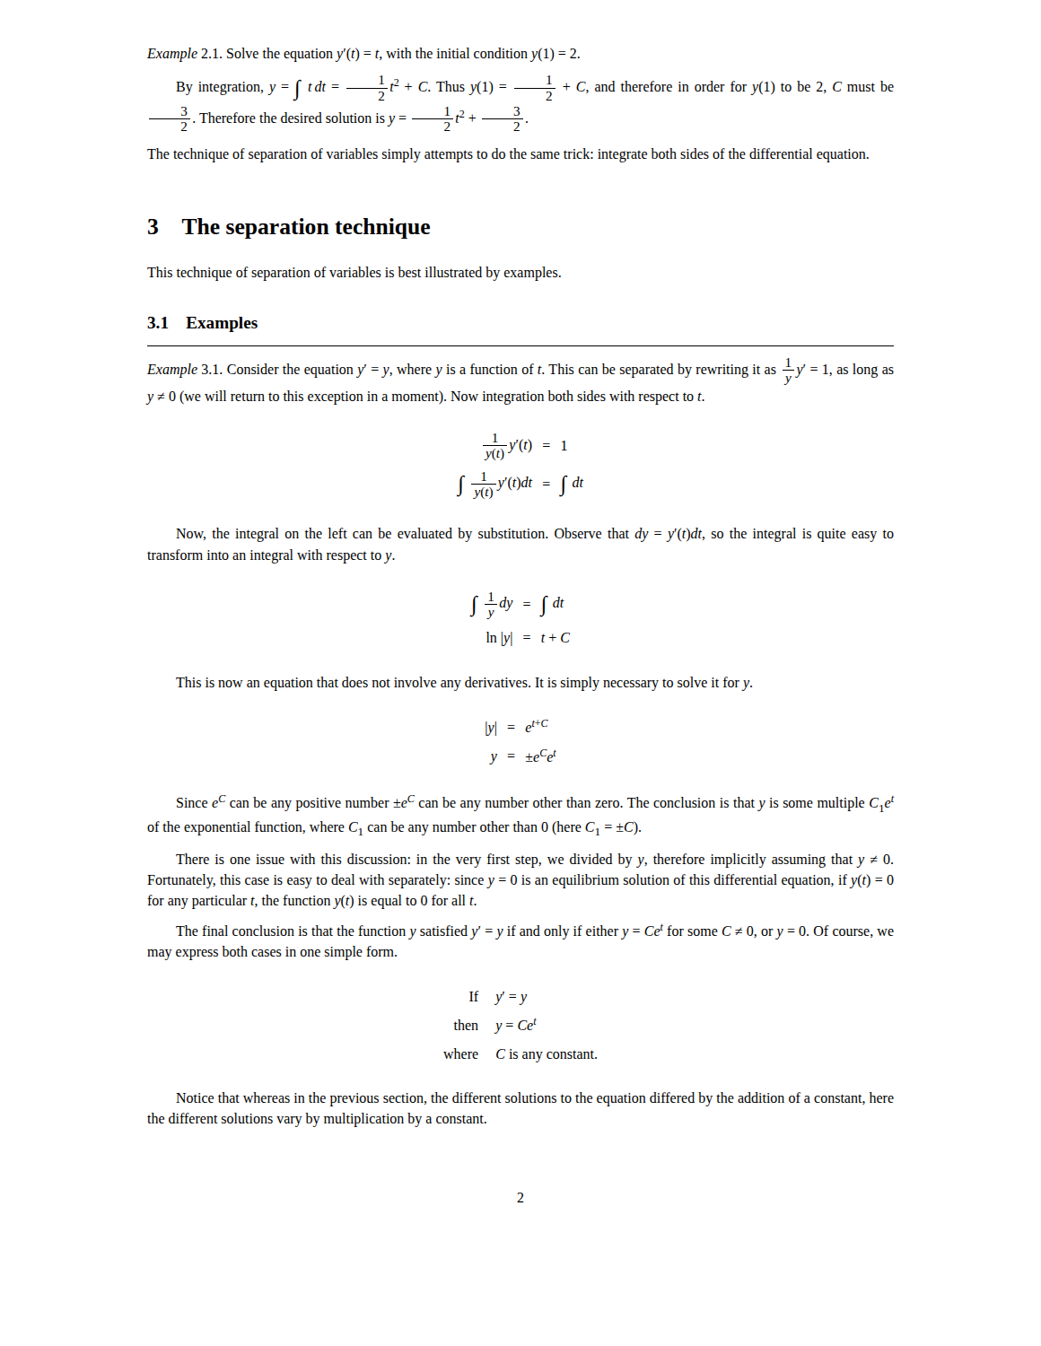Example 2.1. Solve the equation y′(t) = t, with the initial condition y(1) = 2.
By integration, y = ∫ t dt = 12 t2 + C. Thus y(1) = 12 + C, and therefore in order for y(1) to be 2, C must be 32. Therefore the desired solution is y = 12 t2 + 32.
The technique of separation of variables simply attempts to do the same trick: integrate both sides of the differential equation.
3 The separation technique
This technique of separation of variables is best illustrated by examples.
3.1 Examples
Example 3.1. Consider the equation y′ = y, where y is a function of t. This can be separated by rewriting it as 1 y y′ = 1, as long as y ≠ 0 (we will return to this exception in a moment). Now integration both sides with respect to t.
| 1 y ( t ) y ′( t ) | = | 1 |
| ∫ 1 y ( t ) y ′( t ) dt | = | ∫ dt |
Now, the integral on the left can be evaluated by substitution. Observe that dy = y′(t)dt, so the integral is quite easy to transform into an integral with respect to y.
| ∫ 1 y dy | = | ∫ dt |
| ln / y / | = | t + C |
This is now an equation that does not involve any derivatives. It is simply necessary to solve it for y.
| / y / | = | e t + C |
| y | = | ± e C e t |
Since eC can be any positive number ±eC can be any number other than zero. The conclusion is that y is some multiple C1et of the exponential function, where C1 can be any number other than 0 (here C1 = ±C).
There is one issue with this discussion: in the very first step, we divided by y, therefore implicitly assuming that y ≠ 0. Fortunately, this case is easy to deal with separately: since y = 0 is an equilibrium solution of this differential equation, if y(t) = 0 for any particular t, the function y(t) is equal to 0 for all t.
The final conclusion is that the function y satisfied y′ = y if and only if either y = Cet for some C ≠ 0, or y = 0. Of course, we may express both cases in one simple form.
| If | y ′ = y |
| then | y = Ce t |
| where | C is any constant. |
Notice that whereas in the previous section, the different solutions to the equation differed by the addition of a constant, here the different solutions vary by multiplication by a constant.
2